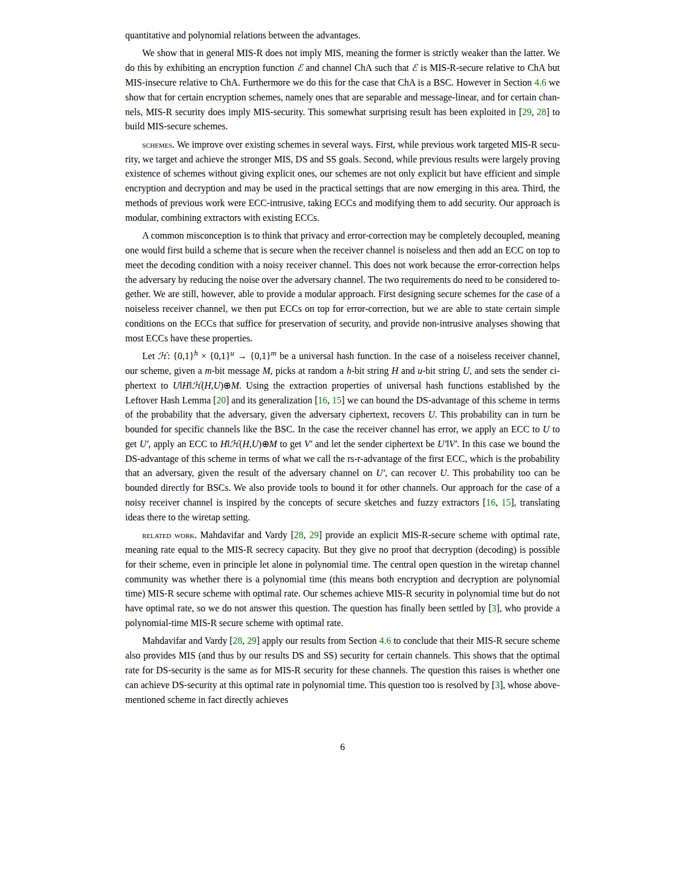quantitative and polynomial relations between the advantages.
We show that in general MIS-R does not imply MIS, meaning the former is strictly weaker than the latter. We do this by exhibiting an encryption function ℰ and channel ChA such that ℰ is MIS-R-secure relative to ChA but MIS-insecure relative to ChA. Furthermore we do this for the case that ChA is a BSC. However in Section 4.6 we show that for certain encryption schemes, namely ones that are separable and message-linear, and for certain channels, MIS-R security does imply MIS-security. This somewhat surprising result has been exploited in [29, 28] to build MIS-secure schemes.
Schemes. We improve over existing schemes in several ways. First, while previous work targeted MIS-R security, we target and achieve the stronger MIS, DS and SS goals. Second, while previous results were largely proving existence of schemes without giving explicit ones, our schemes are not only explicit but have efficient and simple encryption and decryption and may be used in the practical settings that are now emerging in this area. Third, the methods of previous work were ECC-intrusive, taking ECCs and modifying them to add security. Our approach is modular, combining extractors with existing ECCs.
A common misconception is to think that privacy and error-correction may be completely decoupled, meaning one would first build a scheme that is secure when the receiver channel is noiseless and then add an ECC on top to meet the decoding condition with a noisy receiver channel. This does not work because the error-correction helps the adversary by reducing the noise over the adversary channel. The two requirements do need to be considered together. We are still, however, able to provide a modular approach. First designing secure schemes for the case of a noiseless receiver channel, we then put ECCs on top for error-correction, but we are able to state certain simple conditions on the ECCs that suffice for preservation of security, and provide non-intrusive analyses showing that most ECCs have these properties.
Let ℋ: {0,1}h × {0,1}u → {0,1}m be a universal hash function. In the case of a noiseless receiver channel, our scheme, given a m-bit message M, picks at random a h-bit string H and u-bit string U, and sets the sender ciphertext to U‖H‖ℋ(H,U)⊕M. Using the extraction properties of universal hash functions established by the Leftover Hash Lemma [20] and its generalization [16, 15] we can bound the DS-advantage of this scheme in terms of the probability that the adversary, given the adversary ciphertext, recovers U. This probability can in turn be bounded for specific channels like the BSC. In the case the receiver channel has error, we apply an ECC to U to get U′, apply an ECC to H‖ℋ(H,U)⊕M to get V′ and let the sender ciphertext be U′‖V′. In this case we bound the DS-advantage of this scheme in terms of what we call the rs-r-advantage of the first ECC, which is the probability that an adversary, given the result of the adversary channel on U′, can recover U. This probability too can be bounded directly for BSCs. We also provide tools to bound it for other channels. Our approach for the case of a noisy receiver channel is inspired by the concepts of secure sketches and fuzzy extractors [16, 15], translating ideas there to the wiretap setting.
Related work. Mahdavifar and Vardy [28, 29] provide an explicit MIS-R-secure scheme with optimal rate, meaning rate equal to the MIS-R secrecy capacity. But they give no proof that decryption (decoding) is possible for their scheme, even in principle let alone in polynomial time. The central open question in the wiretap channel community was whether there is a polynomial time (this means both encryption and decryption are polynomial time) MIS-R secure scheme with optimal rate. Our schemes achieve MIS-R security in polynomial time but do not have optimal rate, so we do not answer this question. The question has finally been settled by [3], who provide a polynomial-time MIS-R secure scheme with optimal rate.
Mahdavifar and Vardy [28, 29] apply our results from Section 4.6 to conclude that their MIS-R secure scheme also provides MIS (and thus by our results DS and SS) security for certain channels. This shows that the optimal rate for DS-security is the same as for MIS-R security for these channels. The question this raises is whether one can achieve DS-security at this optimal rate in polynomial time. This question too is resolved by [3], whose above-mentioned scheme in fact directly achieves
6